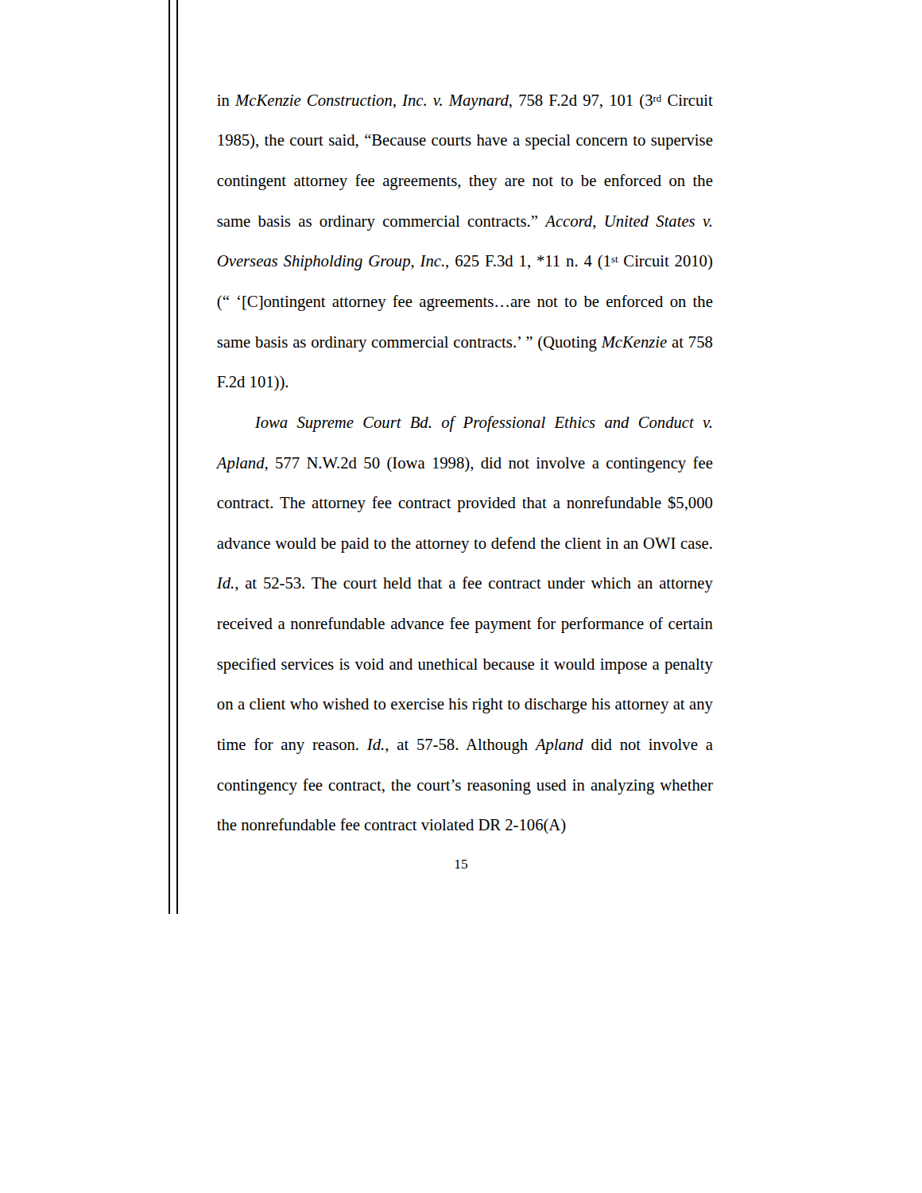in McKenzie Construction, Inc. v. Maynard, 758 F.2d 97, 101 (3rd Circuit 1985), the court said, “Because courts have a special concern to supervise contingent attorney fee agreements, they are not to be enforced on the same basis as ordinary commercial contracts.” Accord, United States v. Overseas Shipholding Group, Inc., 625 F.3d 1, *11 n. 4 (1st Circuit 2010) (“ ‘[C]ontingent attorney fee agreements…are not to be enforced on the same basis as ordinary commercial contracts.’ ” (Quoting McKenzie at 758 F.2d 101)).
Iowa Supreme Court Bd. of Professional Ethics and Conduct v. Apland, 577 N.W.2d 50 (Iowa 1998), did not involve a contingency fee contract. The attorney fee contract provided that a nonrefundable $5,000 advance would be paid to the attorney to defend the client in an OWI case. Id., at 52-53. The court held that a fee contract under which an attorney received a nonrefundable advance fee payment for performance of certain specified services is void and unethical because it would impose a penalty on a client who wished to exercise his right to discharge his attorney at any time for any reason. Id., at 57-58. Although Apland did not involve a contingency fee contract, the court’s reasoning used in analyzing whether the nonrefundable fee contract violated DR 2-106(A)
15